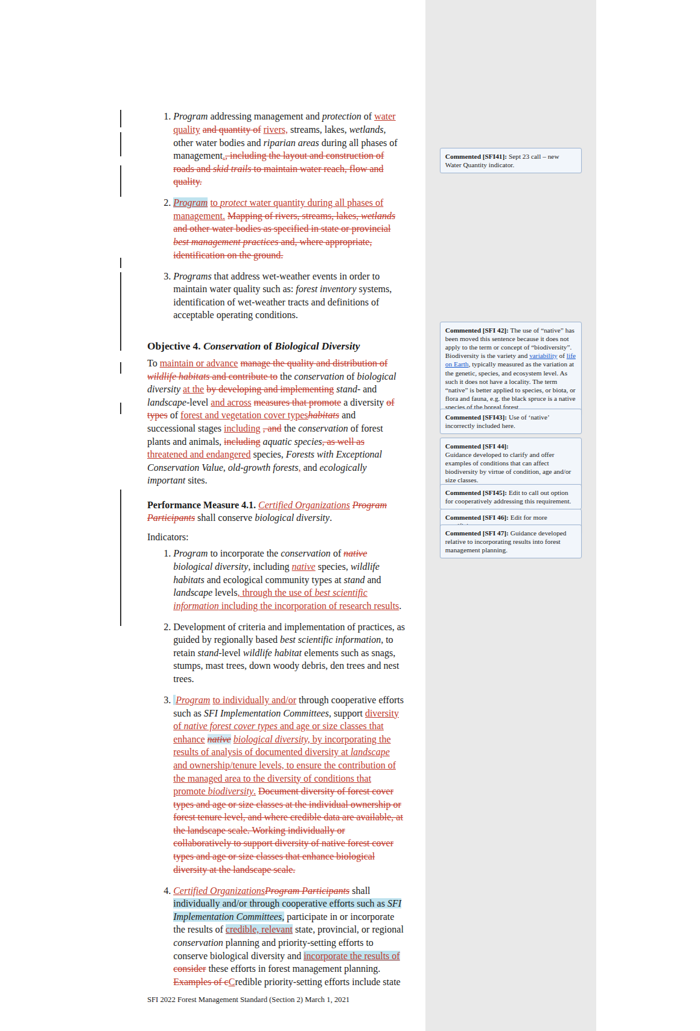Program addressing management and protection of water quality and quantity of rivers, streams, lakes, wetlands, other water bodies and riparian areas during all phases of management., including the layout and construction of roads and skid trails to maintain water reach, flow and quality.
Program to protect water quantity during all phases of management. Mapping of rivers, streams, lakes, wetlands and other water bodies as specified in state or provincial best management practices and, where appropriate, identification on the ground.
Programs that address wet-weather events in order to maintain water quality such as: forest inventory systems, identification of wet-weather tracts and definitions of acceptable operating conditions.
Objective 4. Conservation of Biological Diversity
To maintain or advance manage the quality and distribution of wildlife habitats and contribute to the conservation of biological diversity at the by developing and implementing stand- and landscape-level and across measures that promote a diversity of types of forest and vegetation cover types habitats and successional stages including , and the conservation of forest plants and animals, including aquatic species, as well as threatened and endangered species, Forests with Exceptional Conservation Value, old-growth forests, and ecologically important sites.
Performance Measure 4.1. Certified Organizations Program Participants shall conserve biological diversity.
Indicators:
Program to incorporate the conservation of native biological diversity, including native species, wildlife habitats and ecological community types at stand and landscape levels, through the use of best scientific information including the incorporation of research results.
Development of criteria and implementation of practices, as guided by regionally based best scientific information, to retain stand-level wildlife habitat elements such as snags, stumps, mast trees, down woody debris, den trees and nest trees.
Program to individually and/or through cooperative efforts such as SFI Implementation Committees, support diversity of native forest cover types and age or size classes that enhance native biological diversity, by incorporating the results of analysis of documented diversity at landscape and ownership/tenure levels, to ensure the contribution of the managed area to the diversity of conditions that promote biodiversity. Document diversity of forest cover types and age or size classes at the individual ownership or forest tenure level, and where credible data are available, at the landscape scale. Working individually or collaboratively to support diversity of native forest cover types and age or size classes that enhance biological diversity at the landscape scale.
Certified Organizations Program Participants shall individually and/or through cooperative efforts such as SFI Implementation Committees, participate in or incorporate the results of credible, relevant state, provincial, or regional conservation planning and priority-setting efforts to conserve biological diversity and incorporate the results of consider these efforts in forest management planning. Examples of c Credible priority-setting efforts include state
SFI 2022 Forest Management Standard (Section 2) March 1, 2021
Page 15 of 30
Commented [SFI41]: Sept 23 call – new Water Quantity indicator.
Commented [SFI 42]: The use of “native” has been moved this sentence because it does not apply to the term or concept of “biodiversity”. Biodiversity is the variety and variability of life on Earth, typically measured as the variation at the genetic, species, and ecosystem level. As such it does not have a locality. The term “native” is better applied to species, or biota, or flora and fauna, e.g. the black spruce is a native species of the boreal forest.
Commented [SFI43]: Use of ‘native’ incorrectly included here.
Commented [SFI 44]:
Guidance developed to clarify and offer examples of conditions that can affect biodiversity by virtue of condition, age and/or size classes.
Commented [SFI45]: Edit to call out option for cooperatively addressing this requirement.
Commented [SFI 46]: Edit for more specificity.
Commented [SFI 47]: Guidance developed relative to incorporating results into forest management planning.